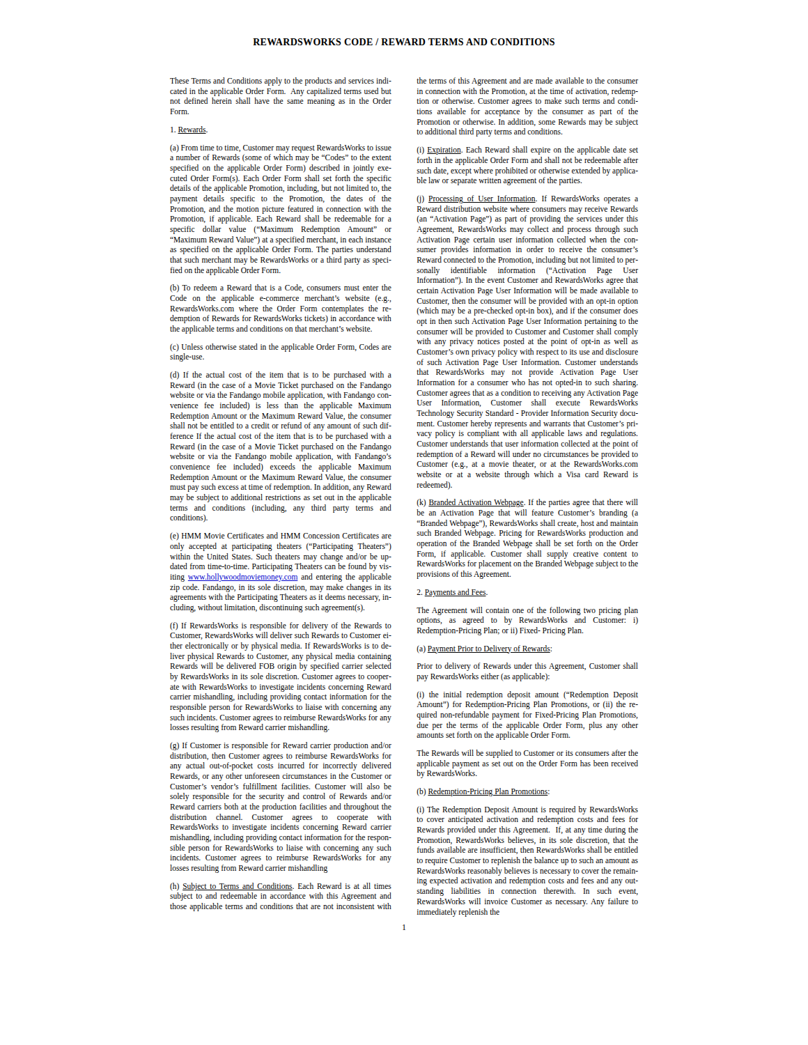RewardsWorks Code / Reward Terms and Conditions
These Terms and Conditions apply to the products and services indicated in the applicable Order Form. Any capitalized terms used but not defined herein shall have the same meaning as in the Order Form.
1. Rewards.
(a) From time to time, Customer may request RewardsWorks to issue a number of Rewards (some of which may be “Codes” to the extent specified on the applicable Order Form) described in jointly executed Order Form(s). Each Order Form shall set forth the specific details of the applicable Promotion, including, but not limited to, the payment details specific to the Promotion, the dates of the Promotion, and the motion picture featured in connection with the Promotion, if applicable. Each Reward shall be redeemable for a specific dollar value (“Maximum Redemption Amount” or “Maximum Reward Value”) at a specified merchant, in each instance as specified on the applicable Order Form. The parties understand that such merchant may be RewardsWorks or a third party as specified on the applicable Order Form.
(b) To redeem a Reward that is a Code, consumers must enter the Code on the applicable e-commerce merchant’s website (e.g., RewardsWorks.com where the Order Form contemplates the redemption of Rewards for RewardsWorks tickets) in accordance with the applicable terms and conditions on that merchant’s website.
(c) Unless otherwise stated in the applicable Order Form, Codes are single-use.
(d) If the actual cost of the item that is to be purchased with a Reward (in the case of a Movie Ticket purchased on the Fandango website or via the Fandango mobile application, with Fandango convenience fee included) is less than the applicable Maximum Redemption Amount or the Maximum Reward Value, the consumer shall not be entitled to a credit or refund of any amount of such difference If the actual cost of the item that is to be purchased with a Reward (in the case of a Movie Ticket purchased on the Fandango website or via the Fandango mobile application, with Fandango’s convenience fee included) exceeds the applicable Maximum Redemption Amount or the Maximum Reward Value, the consumer must pay such excess at time of redemption. In addition, any Reward may be subject to additional restrictions as set out in the applicable terms and conditions (including, any third party terms and conditions).
(e) HMM Movie Certificates and HMM Concession Certificates are only accepted at participating theaters (“Participating Theaters”) within the United States. Such theaters may change and/or be updated from time-to-time. Participating Theaters can be found by visiting www.hollywoodmoviemoney.com and entering the applicable zip code. Fandango, in its sole discretion, may make changes in its agreements with the Participating Theaters as it deems necessary, including, without limitation, discontinuing such agreement(s).
(f) If RewardsWorks is responsible for delivery of the Rewards to Customer, RewardsWorks will deliver such Rewards to Customer either electronically or by physical media. If RewardsWorks is to deliver physical Rewards to Customer, any physical media containing Rewards will be delivered FOB origin by specified carrier selected by RewardsWorks in its sole discretion. Customer agrees to cooperate with RewardsWorks to investigate incidents concerning Reward carrier mishandling, including providing contact information for the responsible person for RewardsWorks to liaise with concerning any such incidents. Customer agrees to reimburse RewardsWorks for any losses resulting from Reward carrier mishandling.
(g) If Customer is responsible for Reward carrier production and/or distribution, then Customer agrees to reimburse RewardsWorks for any actual out-of-pocket costs incurred for incorrectly delivered Rewards, or any other unforeseen circumstances in the Customer or Customer’s vendor’s fulfillment facilities. Customer will also be solely responsible for the security and control of Rewards and/or Reward carriers both at the production facilities and throughout the distribution channel. Customer agrees to cooperate with RewardsWorks to investigate incidents concerning Reward carrier mishandling, including providing contact information for the responsible person for RewardsWorks to liaise with concerning any such incidents. Customer agrees to reimburse RewardsWorks for any losses resulting from Reward carrier mishandling
(h) Subject to Terms and Conditions. Each Reward is at all times subject to and redeemable in accordance with this Agreement and those applicable terms and conditions that are not inconsistent with the terms of this Agreement and are made available to the consumer in connection with the Promotion, at the time of activation, redemption or otherwise. Customer agrees to make such terms and conditions available for acceptance by the consumer as part of the Promotion or otherwise. In addition, some Rewards may be subject to additional third party terms and conditions.
(i) Expiration. Each Reward shall expire on the applicable date set forth in the applicable Order Form and shall not be redeemable after such date, except where prohibited or otherwise extended by applicable law or separate written agreement of the parties.
(j) Processing of User Information. If RewardsWorks operates a Reward distribution website where consumers may receive Rewards (an “Activation Page”) as part of providing the services under this Agreement, RewardsWorks may collect and process through such Activation Page certain user information collected when the consumer provides information in order to receive the consumer’s Reward connected to the Promotion, including but not limited to personally identifiable information (“Activation Page User Information”). In the event Customer and RewardsWorks agree that certain Activation Page User Information will be made available to Customer, then the consumer will be provided with an opt-in option (which may be a pre-checked opt-in box), and if the consumer does opt in then such Activation Page User Information pertaining to the consumer will be provided to Customer and Customer shall comply with any privacy notices posted at the point of opt-in as well as Customer’s own privacy policy with respect to its use and disclosure of such Activation Page User Information. Customer understands that RewardsWorks may not provide Activation Page User Information for a consumer who has not opted-in to such sharing. Customer agrees that as a condition to receiving any Activation Page User Information, Customer shall execute RewardsWorks Technology Security Standard - Provider Information Security document. Customer hereby represents and warrants that Customer’s privacy policy is compliant with all applicable laws and regulations. Customer understands that user information collected at the point of redemption of a Reward will under no circumstances be provided to Customer (e.g., at a movie theater, or at the RewardsWorks.com website or at a website through which a Visa card Reward is redeemed).
(k) Branded Activation Webpage. If the parties agree that there will be an Activation Page that will feature Customer’s branding (a “Branded Webpage”), RewardsWorks shall create, host and maintain such Branded Webpage. Pricing for RewardsWorks production and operation of the Branded Webpage shall be set forth on the Order Form, if applicable. Customer shall supply creative content to RewardsWorks for placement on the Branded Webpage subject to the provisions of this Agreement.
2. Payments and Fees.
The Agreement will contain one of the following two pricing plan options, as agreed to by RewardsWorks and Customer: i) Redemption-Pricing Plan; or ii) Fixed- Pricing Plan.
(a) Payment Prior to Delivery of Rewards:
Prior to delivery of Rewards under this Agreement, Customer shall pay RewardsWorks either (as applicable):
(i) the initial redemption deposit amount (“Redemption Deposit Amount”) for Redemption-Pricing Plan Promotions, or (ii) the required non-refundable payment for Fixed-Pricing Plan Promotions, due per the terms of the applicable Order Form, plus any other amounts set forth on the applicable Order Form.
The Rewards will be supplied to Customer or its consumers after the applicable payment as set out on the Order Form has been received by RewardsWorks.
(b) Redemption-Pricing Plan Promotions:
(i) The Redemption Deposit Amount is required by RewardsWorks to cover anticipated activation and redemption costs and fees for Rewards provided under this Agreement. If, at any time during the Promotion, RewardsWorks believes, in its sole discretion, that the funds available are insufficient, then RewardsWorks shall be entitled to require Customer to replenish the balance up to such an amount as RewardsWorks reasonably believes is necessary to cover the remaining expected activation and redemption costs and fees and any outstanding liabilities in connection therewith. In such event, RewardsWorks will invoice Customer as necessary. Any failure to immediately replenish the
1